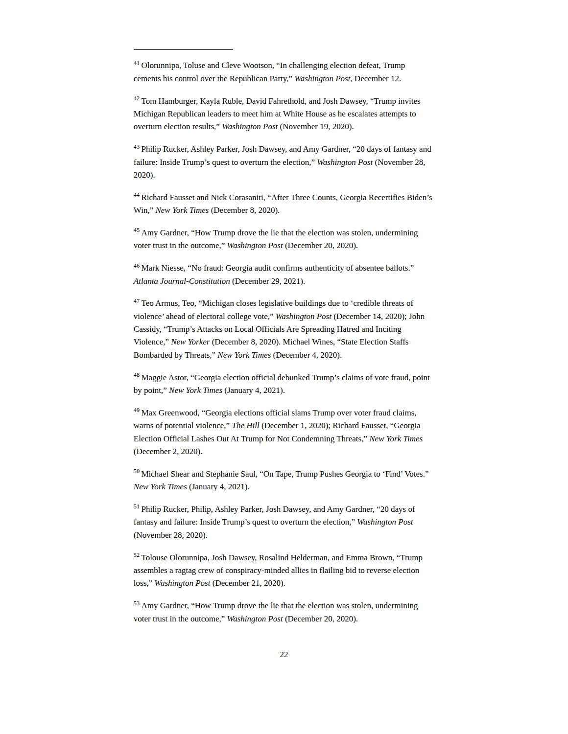41Olorunnipa, Toluse and Cleve Wootson, “In challenging election defeat, Trump cements his control over the Republican Party,” Washington Post, December 12.
42Tom Hamburger, Kayla Ruble, David Fahrethold, and Josh Dawsey, “Trump invites Michigan Republican leaders to meet him at White House as he escalates attempts to overturn election results,” Washington Post (November 19, 2020).
43Philip Rucker, Ashley Parker, Josh Dawsey, and Amy Gardner, “20 days of fantasy and failure: Inside Trump’s quest to overturn the election,” Washington Post (November 28, 2020).
44Richard Fausset and Nick Corasaniti, “After Three Counts, Georgia Recertifies Biden’s Win,” New York Times (December 8, 2020).
45Amy Gardner, “How Trump drove the lie that the election was stolen, undermining voter trust in the outcome,” Washington Post (December 20, 2020).
46Mark Niesse, “No fraud: Georgia audit confirms authenticity of absentee ballots.” Atlanta Journal-Constitution (December 29, 2021).
47Teo Armus, Teo, “Michigan closes legislative buildings due to ‘credible threats of violence’ ahead of electoral college vote,” Washington Post (December 14, 2020); John Cassidy, “Trump’s Attacks on Local Officials Are Spreading Hatred and Inciting Violence,” New Yorker (December 8, 2020). Michael Wines, “State Election Staffs Bombarded by Threats,” New York Times (December 4, 2020).
48Maggie Astor, “Georgia election official debunked Trump’s claims of vote fraud, point by point,” New York Times (January 4, 2021).
49Max Greenwood, “Georgia elections official slams Trump over voter fraud claims, warns of potential violence,” The Hill (December 1, 2020); Richard Fausset, “Georgia Election Official Lashes Out At Trump for Not Condemning Threats,” New York Times (December 2, 2020).
50Michael Shear and Stephanie Saul, “On Tape, Trump Pushes Georgia to ‘Find’ Votes.” New York Times (January 4, 2021).
51Philip Rucker, Philip, Ashley Parker, Josh Dawsey, and Amy Gardner, “20 days of fantasy and failure: Inside Trump’s quest to overturn the election,” Washington Post (November 28, 2020).
52Tolouse Olorunnipa, Josh Dawsey, Rosalind Helderman, and Emma Brown, “Trump assembles a ragtag crew of conspiracy-minded allies in flailing bid to reverse election loss,” Washington Post (December 21, 2020).
53Amy Gardner, “How Trump drove the lie that the election was stolen, undermining voter trust in the outcome,” Washington Post (December 20, 2020).
22